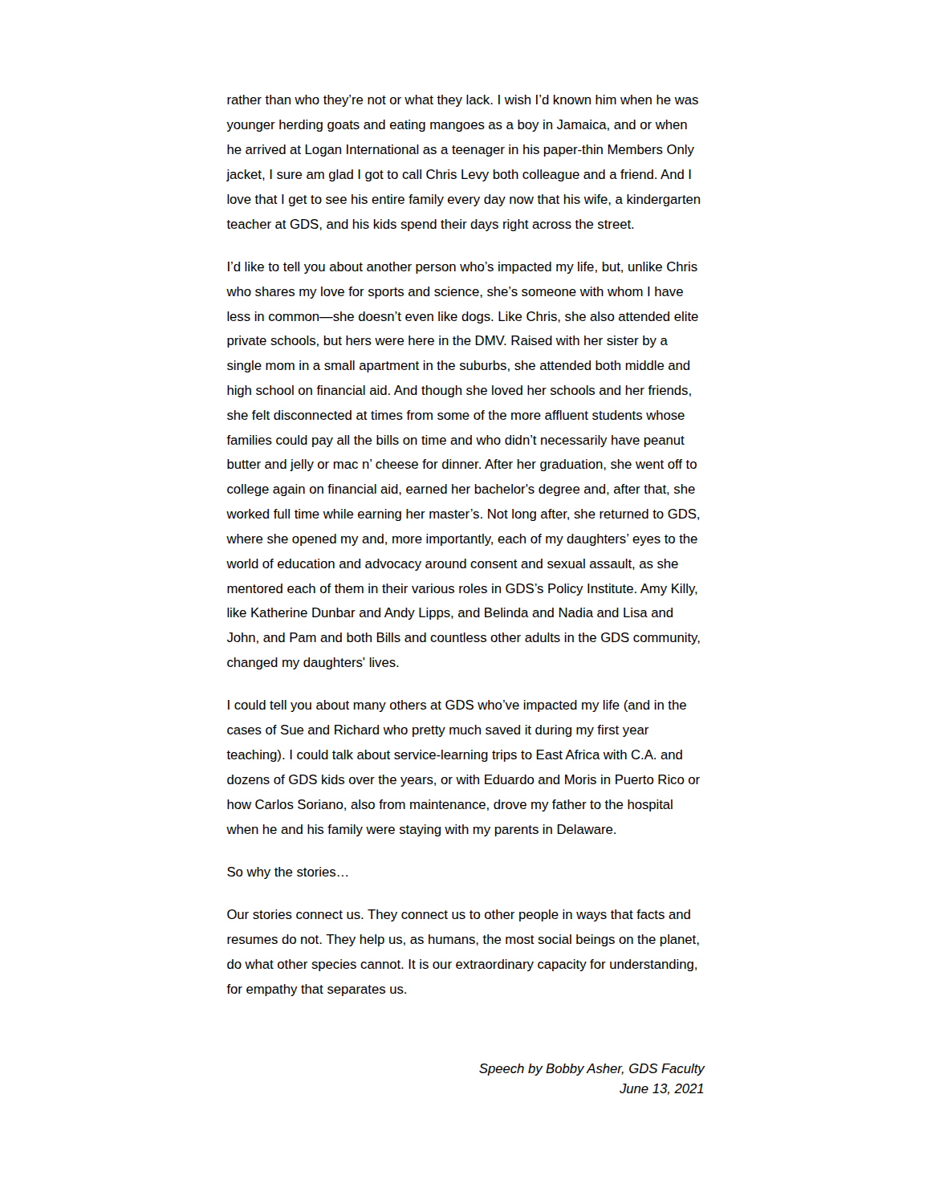rather than who they’re not or what they lack. I wish I’d known him when he was younger herding goats and eating mangoes as a boy in Jamaica, and or when he arrived at Logan International as a teenager in his paper-thin Members Only jacket, I sure am glad I got to call Chris Levy both colleague and a friend. And I love that I get to see his entire family every day now that his wife, a kindergarten teacher at GDS, and his kids spend their days right across the street.
I’d like to tell you about another person who’s impacted my life, but, unlike Chris who shares my love for sports and science, she’s someone with whom I have less in common—she doesn’t even like dogs. Like Chris, she also attended elite private schools, but hers were here in the DMV. Raised with her sister by a single mom in a small apartment in the suburbs, she attended both middle and high school on financial aid. And though she loved her schools and her friends, she felt disconnected at times from some of the more affluent students whose families could pay all the bills on time and who didn’t necessarily have peanut butter and jelly or mac n’ cheese for dinner. After her graduation, she went off to college again on financial aid, earned her bachelor's degree and, after that, she worked full time while earning her master’s. Not long after, she returned to GDS, where she opened my and, more importantly, each of my daughters’ eyes to the world of education and advocacy around consent and sexual assault, as she mentored each of them in their various roles in GDS’s Policy Institute. Amy Killy, like Katherine Dunbar and Andy Lipps, and Belinda and Nadia and Lisa and John, and Pam and both Bills and countless other adults in the GDS community, changed my daughters' lives.
I could tell you about many others at GDS who’ve impacted my life (and in the cases of Sue and Richard who pretty much saved it during my first year teaching). I could talk about service-learning trips to East Africa with C.A. and dozens of GDS kids over the years, or with Eduardo and Moris in Puerto Rico or how Carlos Soriano, also from maintenance, drove my father to the hospital when he and his family were staying with my parents in Delaware.
So why the stories…
Our stories connect us. They connect us to other people in ways that facts and resumes do not. They help us, as humans, the most social beings on the planet, do what other species cannot. It is our extraordinary capacity for understanding, for empathy that separates us.
Speech by Bobby Asher, GDS Faculty
June 13, 2021